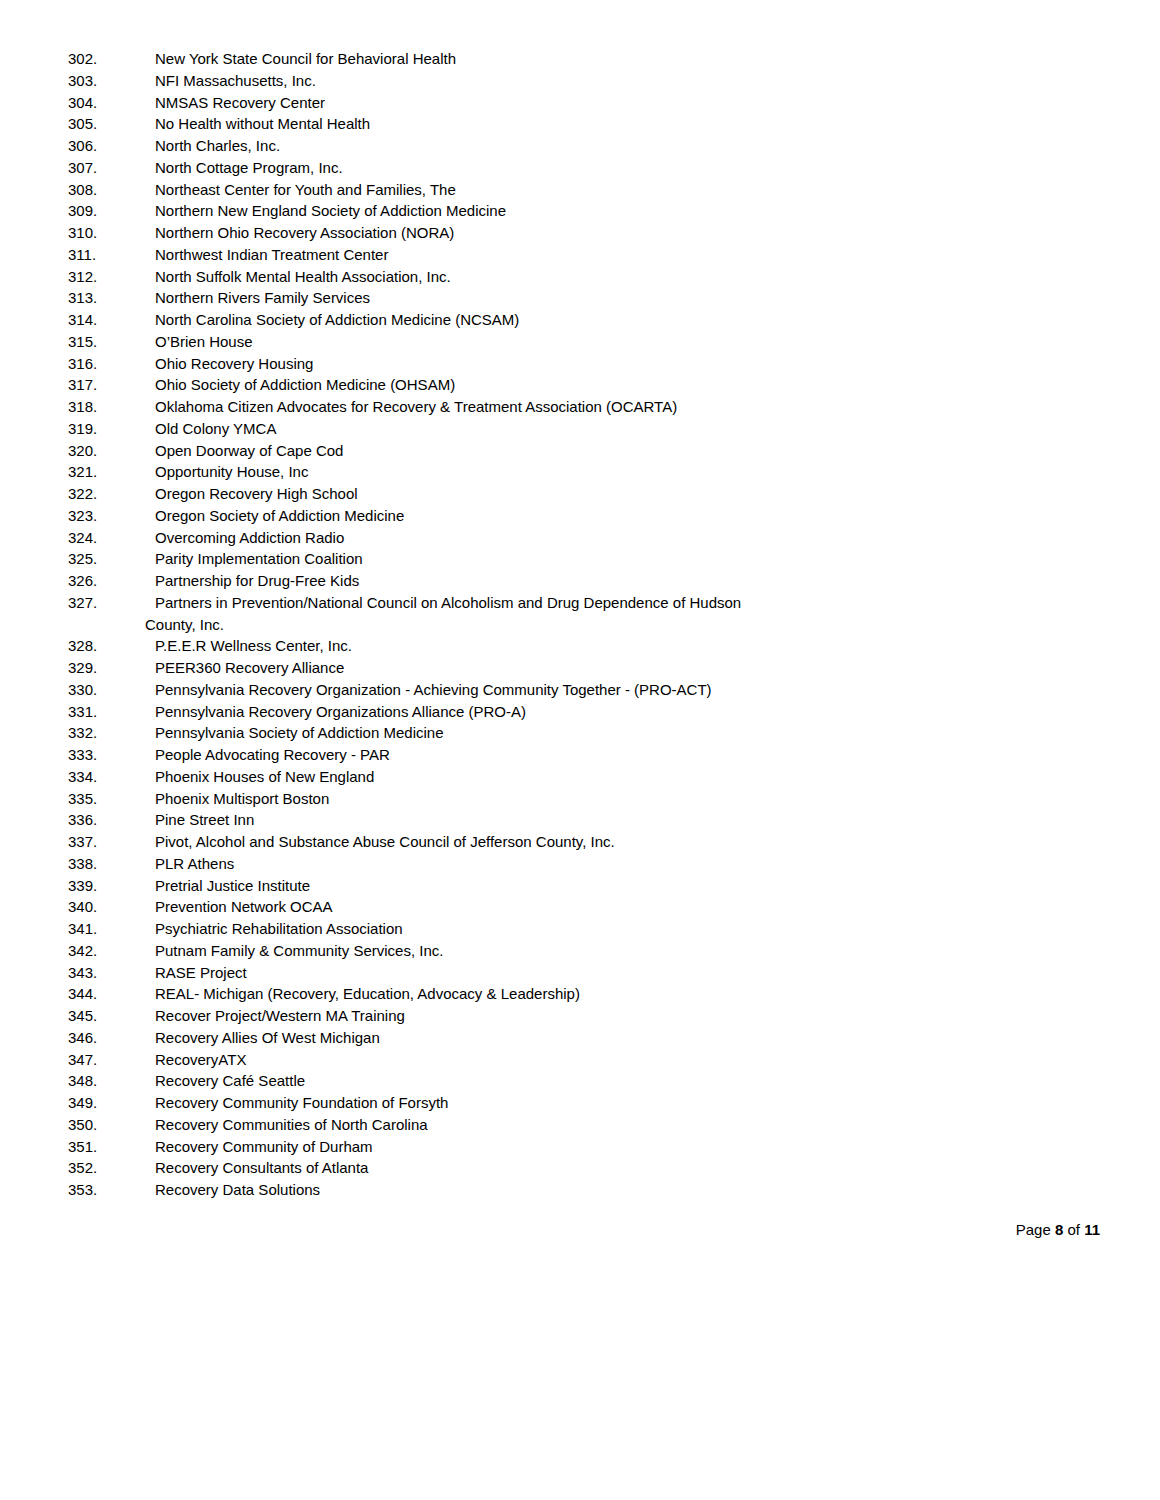302. New York State Council for Behavioral Health
303. NFI Massachusetts, Inc.
304. NMSAS Recovery Center
305. No Health without Mental Health
306. North Charles, Inc.
307. North Cottage Program, Inc.
308. Northeast Center for Youth and Families, The
309. Northern New England Society of Addiction Medicine
310. Northern Ohio Recovery Association (NORA)
311. Northwest Indian Treatment Center
312. North Suffolk Mental Health Association, Inc.
313. Northern Rivers Family Services
314. North Carolina Society of Addiction Medicine (NCSAM)
315. O’Brien House
316. Ohio Recovery Housing
317. Ohio Society of Addiction Medicine (OHSAM)
318. Oklahoma Citizen Advocates for Recovery & Treatment Association (OCARTA)
319. Old Colony YMCA
320. Open Doorway of Cape Cod
321. Opportunity House, Inc
322. Oregon Recovery High School
323. Oregon Society of Addiction Medicine
324. Overcoming Addiction Radio
325. Parity Implementation Coalition
326. Partnership for Drug-Free Kids
327. Partners in Prevention/National Council on Alcoholism and Drug Dependence of Hudson
County, Inc.
328. P.E.E.R Wellness Center, Inc.
329. PEER360 Recovery Alliance
330. Pennsylvania Recovery Organization - Achieving Community Together - (PRO-ACT)
331. Pennsylvania Recovery Organizations Alliance (PRO-A)
332. Pennsylvania Society of Addiction Medicine
333. People Advocating Recovery - PAR
334. Phoenix Houses of New England
335. Phoenix Multisport Boston
336. Pine Street Inn
337. Pivot, Alcohol and Substance Abuse Council of Jefferson County, Inc.
338. PLR Athens
339. Pretrial Justice Institute
340. Prevention Network OCAA
341. Psychiatric Rehabilitation Association
342. Putnam Family & Community Services, Inc.
343. RASE Project
344. REAL- Michigan (Recovery, Education, Advocacy & Leadership)
345. Recover Project/Western MA Training
346. Recovery Allies Of West Michigan
347. RecoveryATX
348. Recovery Café Seattle
349. Recovery Community Foundation of Forsyth
350. Recovery Communities of North Carolina
351. Recovery Community of Durham
352. Recovery Consultants of Atlanta
353. Recovery Data Solutions
Page 8 of 11